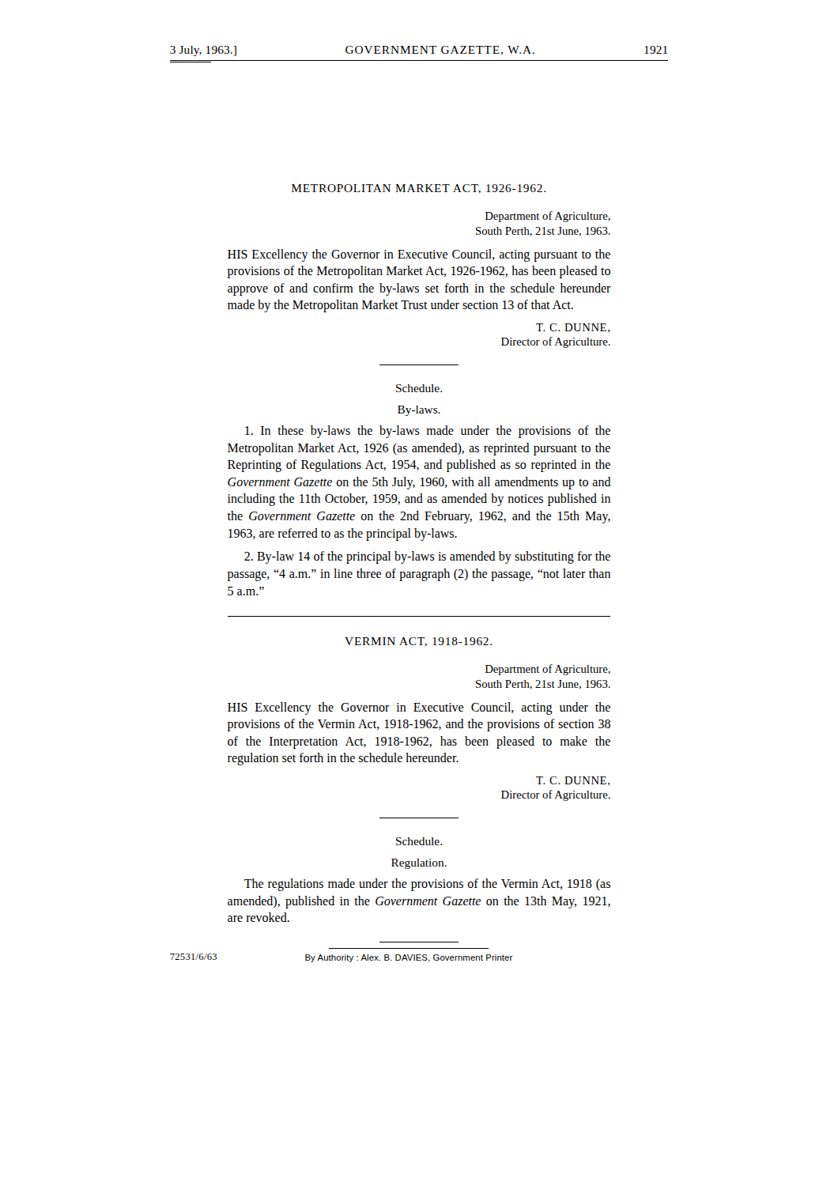3 July, 1963.]
GOVERNMENT GAZETTE, W.A.
1921
METROPOLITAN MARKET ACT, 1926-1962.
Department of Agriculture,
South Perth, 21st June, 1963.
HIS Excellency the Governor in Executive Council, acting pursuant to the provisions of the Metropolitan Market Act, 1926-1962, has been pleased to approve of and confirm the by-laws set forth in the schedule hereunder made by the Metropolitan Market Trust under section 13 of that Act.
T. C. DUNNE,
Director of Agriculture.
Schedule.
By-laws.
1. In these by-laws the by-laws made under the provisions of the Metropolitan Market Act, 1926 (as amended), as reprinted pursuant to the Reprinting of Regulations Act, 1954, and published as so reprinted in the Government Gazette on the 5th July, 1960, with all amendments up to and including the 11th October, 1959, and as amended by notices published in the Government Gazette on the 2nd February, 1962, and the 15th May, 1963, are referred to as the principal by-laws.
2. By-law 14 of the principal by-laws is amended by substituting for the passage, “4 a.m.” in line three of paragraph (2) the passage, “not later than 5 a.m.”
VERMIN ACT, 1918-1962.
Department of Agriculture,
South Perth, 21st June, 1963.
HIS Excellency the Governor in Executive Council, acting under the provisions of the Vermin Act, 1918-1962, and the provisions of section 38 of the Interpretation Act, 1918-1962, has been pleased to make the regulation set forth in the schedule hereunder.
T. C. DUNNE,
Director of Agriculture.
Schedule.
Regulation.
The regulations made under the provisions of the Vermin Act, 1918 (as amended), published in the Government Gazette on the 13th May, 1921, are revoked.
72531/6/63
By Authority : Alex. B. DAVIES, Government Printer